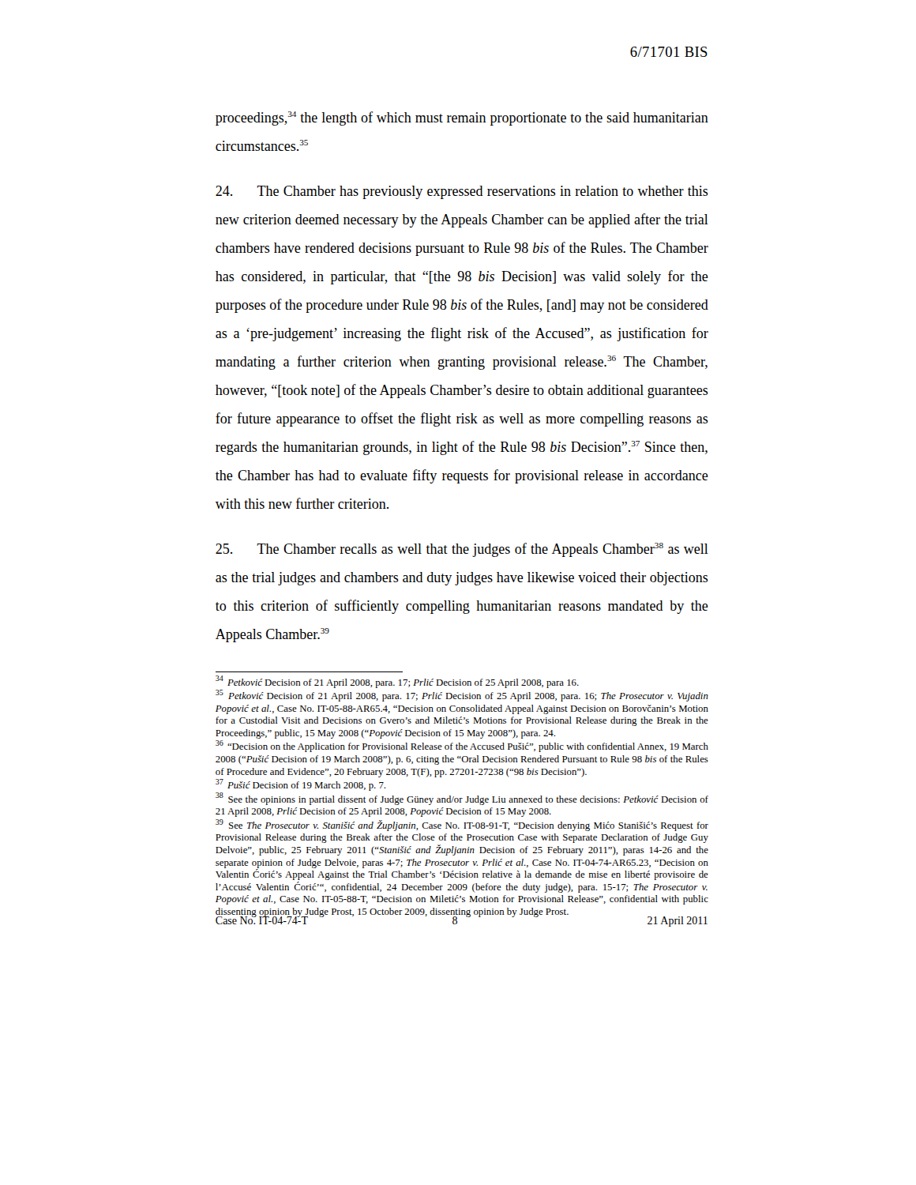6/71701 BIS
proceedings,34 the length of which must remain proportionate to the said humanitarian circumstances.35
24. The Chamber has previously expressed reservations in relation to whether this new criterion deemed necessary by the Appeals Chamber can be applied after the trial chambers have rendered decisions pursuant to Rule 98 bis of the Rules. The Chamber has considered, in particular, that “[the 98 bis Decision] was valid solely for the purposes of the procedure under Rule 98 bis of the Rules, [and] may not be considered as a ‘pre-judgement’ increasing the flight risk of the Accused”, as justification for mandating a further criterion when granting provisional release.36 The Chamber, however, “[took note] of the Appeals Chamber’s desire to obtain additional guarantees for future appearance to offset the flight risk as well as more compelling reasons as regards the humanitarian grounds, in light of the Rule 98 bis Decision”.37 Since then, the Chamber has had to evaluate fifty requests for provisional release in accordance with this new further criterion.
25. The Chamber recalls as well that the judges of the Appeals Chamber38 as well as the trial judges and chambers and duty judges have likewise voiced their objections to this criterion of sufficiently compelling humanitarian reasons mandated by the Appeals Chamber.39
34 Petković Decision of 21 April 2008, para. 17; Prlić Decision of 25 April 2008, para 16.
35 Petković Decision of 21 April 2008, para. 17; Prlić Decision of 25 April 2008, para. 16; The Prosecutor v. Vujadin Popović et al., Case No. IT-05-88-AR65.4, “Decision on Consolidated Appeal Against Decision on Borovčanin’s Motion for a Custodial Visit and Decisions on Gvero’s and Miletić’s Motions for Provisional Release during the Break in the Proceedings,” public, 15 May 2008 (“Popović Decision of 15 May 2008”), para. 24.
36 “Decision on the Application for Provisional Release of the Accused Pušić”, public with confidential Annex, 19 March 2008 (“Pušić Decision of 19 March 2008”), p. 6, citing the “Oral Decision Rendered Pursuant to Rule 98 bis of the Rules of Procedure and Evidence”, 20 February 2008, T(F), pp. 27201-27238 (“98 bis Decision”).
37 Pušić Decision of 19 March 2008, p. 7.
38 See the opinions in partial dissent of Judge Güney and/or Judge Liu annexed to these decisions: Petković Decision of 21 April 2008, Prlić Decision of 25 April 2008, Popović Decision of 15 May 2008.
39 See The Prosecutor v. Stanišić and Župljanin, Case No. IT-08-91-T, “Decision denying Mićo Stanišić’s Request for Provisional Release during the Break after the Close of the Prosecution Case with Separate Declaration of Judge Guy Delvoie”, public, 25 February 2011 (“Stanišić and Župljanin Decision of 25 February 2011”), paras 14-26 and the separate opinion of Judge Delvoie, paras 4-7; The Prosecutor v. Prlić et al., Case No. IT-04-74-AR65.23, “Decision on Valentin Ćorić’s Appeal Against the Trial Chamber’s ‘Décision relative à la demande de mise en liberté provisoire de l’Accusé Valentin Ćorić’“, confidential, 24 December 2009 (before the duty judge), para. 15-17; The Prosecutor v. Popović et al., Case No. IT-05-88-T, “Decision on Miletić’s Motion for Provisional Release”, confidential with public dissenting opinion by Judge Prost, 15 October 2009, dissenting opinion by Judge Prost.
Case No. IT-04-74-T 8 21 April 2011